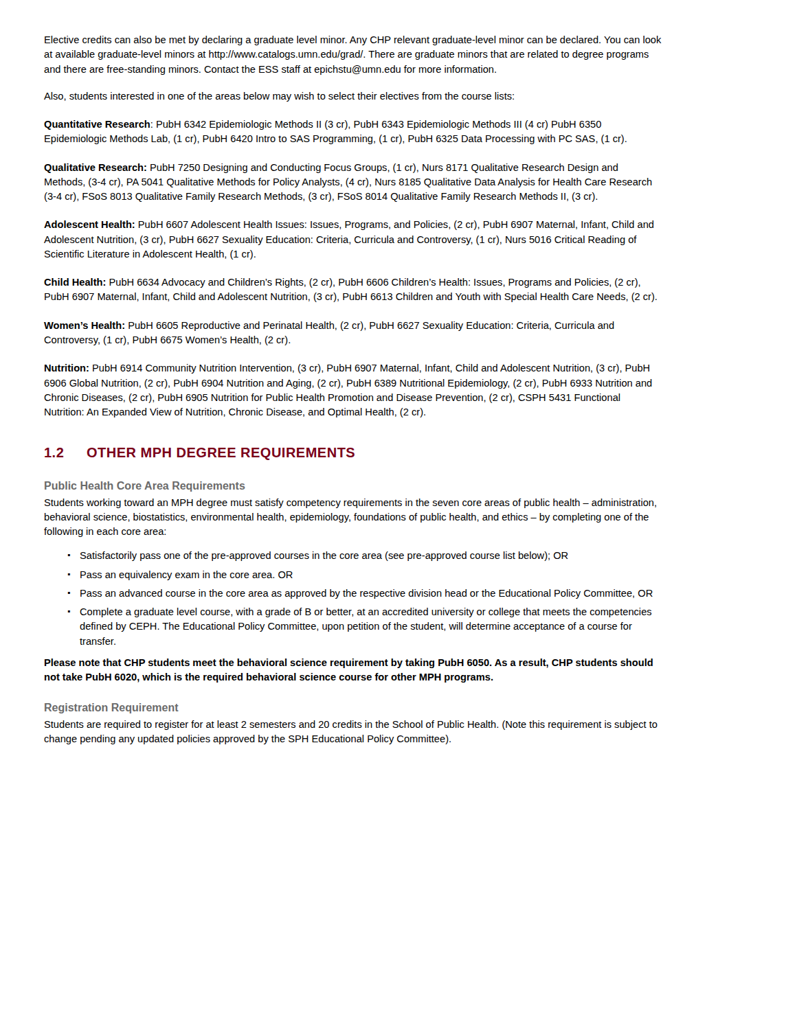Elective credits can also be met by declaring a graduate level minor. Any CHP relevant graduate-level minor can be declared. You can look at available graduate-level minors at http://www.catalogs.umn.edu/grad/. There are graduate minors that are related to degree programs and there are free-standing minors. Contact the ESS staff at epichstu@umn.edu for more information.
Also, students interested in one of the areas below may wish to select their electives from the course lists:
Quantitative Research: PubH 6342 Epidemiologic Methods II (3 cr), PubH 6343 Epidemiologic Methods III (4 cr) PubH 6350 Epidemiologic Methods Lab, (1 cr), PubH 6420 Intro to SAS Programming, (1 cr), PubH 6325 Data Processing with PC SAS, (1 cr).
Qualitative Research: PubH 7250 Designing and Conducting Focus Groups, (1 cr), Nurs 8171 Qualitative Research Design and Methods, (3-4 cr), PA 5041 Qualitative Methods for Policy Analysts, (4 cr), Nurs 8185 Qualitative Data Analysis for Health Care Research (3-4 cr), FSoS 8013 Qualitative Family Research Methods, (3 cr), FSoS 8014 Qualitative Family Research Methods II, (3 cr).
Adolescent Health: PubH 6607 Adolescent Health Issues: Issues, Programs, and Policies, (2 cr), PubH 6907 Maternal, Infant, Child and Adolescent Nutrition, (3 cr), PubH 6627 Sexuality Education: Criteria, Curricula and Controversy, (1 cr), Nurs 5016 Critical Reading of Scientific Literature in Adolescent Health, (1 cr).
Child Health: PubH 6634 Advocacy and Children’s Rights, (2 cr), PubH 6606 Children’s Health: Issues, Programs and Policies, (2 cr), PubH 6907 Maternal, Infant, Child and Adolescent Nutrition, (3 cr), PubH 6613 Children and Youth with Special Health Care Needs, (2 cr).
Women’s Health: PubH 6605 Reproductive and Perinatal Health, (2 cr), PubH 6627 Sexuality Education: Criteria, Curricula and Controversy, (1 cr), PubH 6675 Women’s Health, (2 cr).
Nutrition: PubH 6914 Community Nutrition Intervention, (3 cr), PubH 6907 Maternal, Infant, Child and Adolescent Nutrition, (3 cr), PubH 6906 Global Nutrition, (2 cr), PubH 6904 Nutrition and Aging, (2 cr), PubH 6389 Nutritional Epidemiology, (2 cr), PubH 6933 Nutrition and Chronic Diseases, (2 cr), PubH 6905 Nutrition for Public Health Promotion and Disease Prevention, (2 cr), CSPH 5431 Functional Nutrition: An Expanded View of Nutrition, Chronic Disease, and Optimal Health, (2 cr).
1.2 OTHER MPH DEGREE REQUIREMENTS
Public Health Core Area Requirements
Students working toward an MPH degree must satisfy competency requirements in the seven core areas of public health – administration, behavioral science, biostatistics, environmental health, epidemiology, foundations of public health, and ethics – by completing one of the following in each core area:
Satisfactorily pass one of the pre-approved courses in the core area (see pre-approved course list below); OR
Pass an equivalency exam in the core area. OR
Pass an advanced course in the core area as approved by the respective division head or the Educational Policy Committee, OR
Complete a graduate level course, with a grade of B or better, at an accredited university or college that meets the competencies defined by CEPH. The Educational Policy Committee, upon petition of the student, will determine acceptance of a course for transfer.
Please note that CHP students meet the behavioral science requirement by taking PubH 6050. As a result, CHP students should not take PubH 6020, which is the required behavioral science course for other MPH programs.
Registration Requirement
Students are required to register for at least 2 semesters and 20 credits in the School of Public Health. (Note this requirement is subject to change pending any updated policies approved by the SPH Educational Policy Committee).